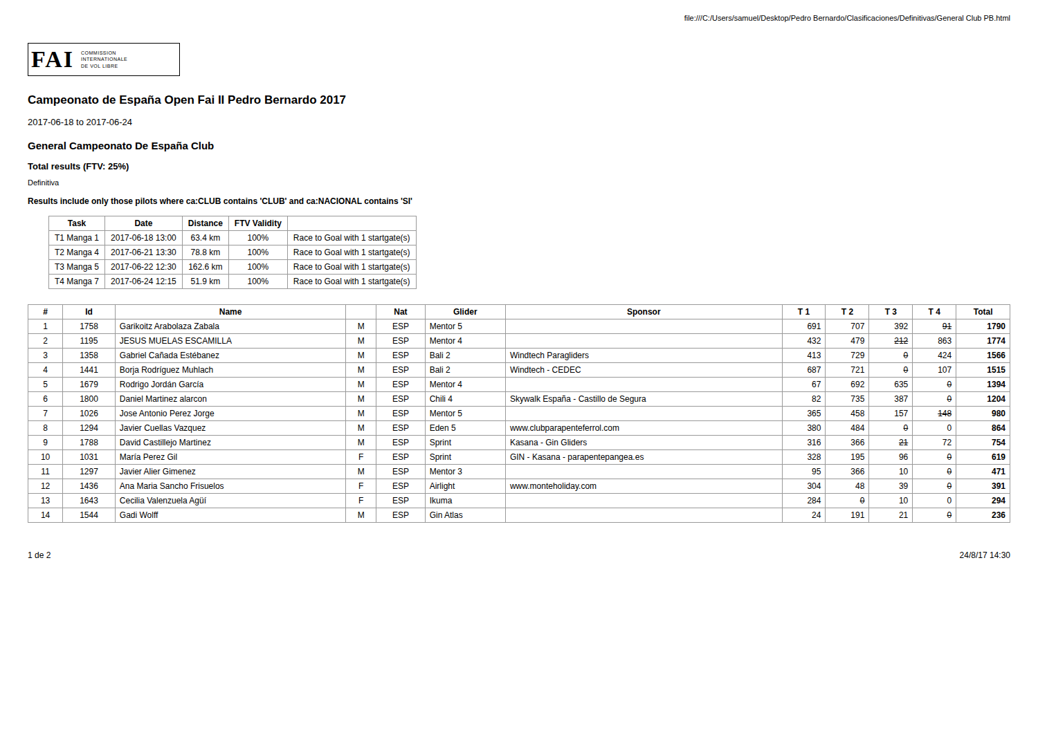file:///C:/Users/samuel/Desktop/Pedro Bernardo/Clasificaciones/Definitivas/General Club PB.html
FAI COMMISSION
INTERNATIONALE
DE VOL LIBRE
Campeonato de España Open Fai II Pedro Bernardo 2017
2017-06-18 to 2017-06-24
General Campeonato De España Club
Total results (FTV: 25%)
Definitiva
Results include only those pilots where ca:CLUB contains 'CLUB' and ca:NACIONAL contains 'SI'
| Task | Date | Distance | FTV Validity | |
| --- | --- | --- | --- | --- |
| T1 Manga 1 | 2017-06-18 13:00 | 63.4 km | 100% | Race to Goal with 1 startgate(s) |
| T2 Manga 4 | 2017-06-21 13:30 | 78.8 km | 100% | Race to Goal with 1 startgate(s) |
| T3 Manga 5 | 2017-06-22 12:30 | 162.6 km | 100% | Race to Goal with 1 startgate(s) |
| T4 Manga 7 | 2017-06-24 12:15 | 51.9 km | 100% | Race to Goal with 1 startgate(s) |
| # | Id | Name | | Nat | Glider | Sponsor | T 1 | T 2 | T 3 | T 4 | Total |
| --- | --- | --- | --- | --- | --- | --- | --- | --- | --- | --- | --- |
| 1 | 1758 | Garikoitz Arabolaza Zabala | M | ESP | Mentor 5 | | 691 | 707 | 392 | 91 | 1790 |
| 2 | 1195 | JESUS MUELAS ESCAMILLA | M | ESP | Mentor 4 | | 432 | 479 | 212 | 863 | 1774 |
| 3 | 1358 | Gabriel Cañada Estébanez | M | ESP | Bali 2 | Windtech Paragliders | 413 | 729 | 0 | 424 | 1566 |
| 4 | 1441 | Borja Rodríguez Muhlach | M | ESP | Bali 2 | Windtech - CEDEC | 687 | 721 | 0 | 107 | 1515 |
| 5 | 1679 | Rodrigo Jordán García | M | ESP | Mentor 4 | | 67 | 692 | 635 | 0 | 1394 |
| 6 | 1800 | Daniel Martinez alarcon | M | ESP | Chili 4 | Skywalk España - Castillo de Segura | 82 | 735 | 387 | 0 | 1204 |
| 7 | 1026 | Jose Antonio Perez Jorge | M | ESP | Mentor 5 | | 365 | 458 | 157 | 148 | 980 |
| 8 | 1294 | Javier Cuellas Vazquez | M | ESP | Eden 5 | www.clubparapenteferrol.com | 380 | 484 | 0 | 0 | 864 |
| 9 | 1788 | David Castillejo Martinez | M | ESP | Sprint | Kasana - Gin Gliders | 316 | 366 | 21 | 72 | 754 |
| 10 | 1031 | María Perez Gil | F | ESP | Sprint | GIN - Kasana - parapentepangea.es | 328 | 195 | 96 | 0 | 619 |
| 11 | 1297 | Javier Alier Gimenez | M | ESP | Mentor 3 | | 95 | 366 | 10 | 0 | 471 |
| 12 | 1436 | Ana Maria Sancho Frisuelos | F | ESP | Airlight | www.monteholiday.com | 304 | 48 | 39 | 0 | 391 |
| 13 | 1643 | Cecilia Valenzuela Agüí | F | ESP | Ikuma | | 284 | 0 | 10 | 0 | 294 |
| 14 | 1544 | Gadi Wolff | M | ESP | Gin Atlas | | 24 | 191 | 21 | 0 | 236 |
1 de 2 24/8/17 14:30